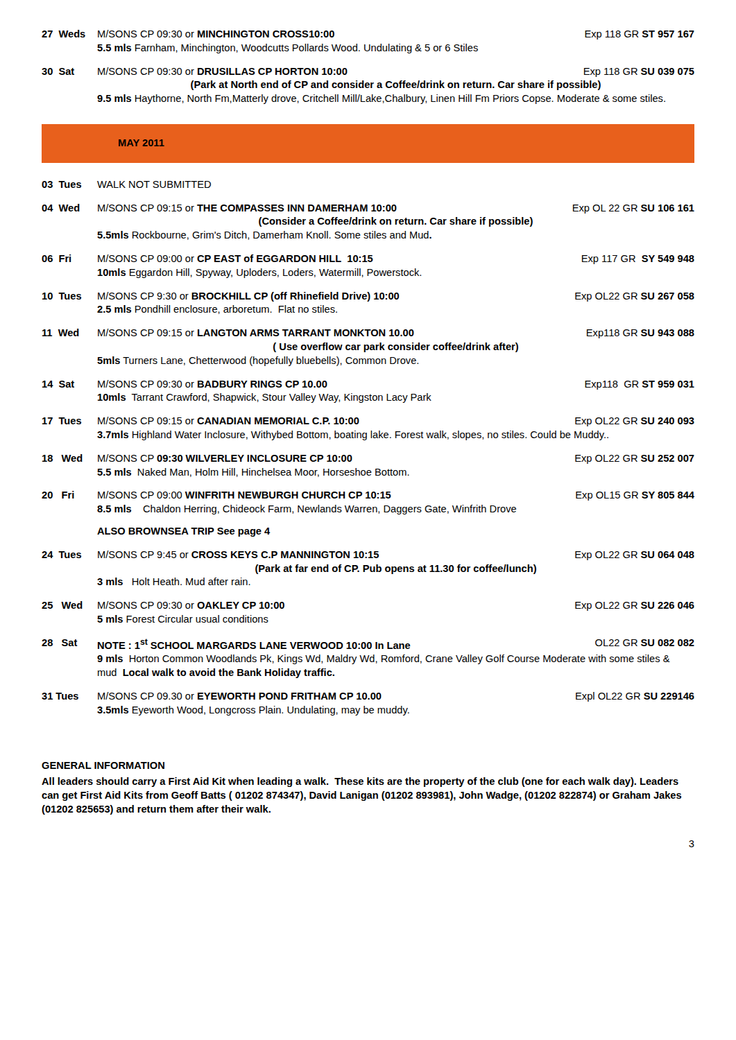27 Weds
M/SONS CP 09:30 or MINCHINGTON CROSS10:00
Exp 118 GR ST 957 167
5.5 mls Farnham, Minchington, Woodcutts Pollards Wood. Undulating & 5 or 6 Stiles
30 Sat
M/SONS CP 09:30 or DRUSILLAS CP HORTON 10:00
Exp 118 GR SU 039 075
(Park at North end of CP and consider a Coffee/drink on return. Car share if possible)
9.5 mls Haythorne, North Fm,Matterly drove, Critchell Mill/Lake,Chalbury, Linen Hill Fm Priors Copse. Moderate & some stiles.
MAY 2011
03 Tues
WALK NOT SUBMITTED
04 Wed
M/SONS CP 09:15 or THE COMPASSES INN DAMERHAM 10:00
Exp OL 22 GR SU 106 161
(Consider a Coffee/drink on return. Car share if possible)
5.5mls Rockbourne, Grim's Ditch, Damerham Knoll. Some stiles and Mud.
06 Fri
M/SONS CP 09:00 or CP EAST of EGGARDON HILL 10:15
Exp 117 GR SY 549 948
10mls Eggardon Hill, Spyway, Uploders, Loders, Watermill, Powerstock.
10 Tues
M/SONS CP 9:30 or BROCKHILL CP (off Rhinefield Drive) 10:00
Exp OL22 GR SU 267 058
2.5 mls Pondhill enclosure, arboretum. Flat no stiles.
11 Wed
M/SONS CP 09:15 or LANGTON ARMS TARRANT MONKTON 10.00
Exp118 GR SU 943 088
( Use overflow car park consider coffee/drink after)
5mls Turners Lane, Chetterwood (hopefully bluebells), Common Drove.
14 Sat
M/SONS CP 09:30 or BADBURY RINGS CP 10.00
Exp118 GR ST 959 031
10mls Tarrant Crawford, Shapwick, Stour Valley Way, Kingston Lacy Park
17 Tues
M/SONS CP 09:15 or CANADIAN MEMORIAL C.P. 10:00
Exp OL22 GR SU 240 093
3.7mls Highland Water Inclosure, Withybed Bottom, boating lake. Forest walk, slopes, no stiles. Could be Muddy..
18 Wed
M/SONS CP 09:30 WILVERLEY INCLOSURE CP 10:00
Exp OL22 GR SU 252 007
5.5 mls Naked Man, Holm Hill, Hinchelsea Moor, Horseshoe Bottom.
20 Fri
M/SONS CP 09:00 WINFRITH NEWBURGH CHURCH CP 10:15
Exp OL15 GR SY 805 844
8.5 mls Chaldon Herring, Chideock Farm, Newlands Warren, Daggers Gate, Winfrith Drove
ALSO BROWNSEA TRIP See page 4
24 Tues
M/SONS CP 9:45 or CROSS KEYS C.P MANNINGTON 10:15
Exp OL22 GR SU 064 048
(Park at far end of CP. Pub opens at 11.30 for coffee/lunch)
3 mls Holt Heath. Mud after rain.
25 Wed
M/SONS CP 09:30 or OAKLEY CP 10:00
Exp OL22 GR SU 226 046
5 mls Forest Circular usual conditions
28 Sat
NOTE : 1st SCHOOL MARGARDS LANE VERWOOD 10:00 In Lane
OL22 GR SU 082 082
9 mls Horton Common Woodlands Pk, Kings Wd, Maldry Wd, Romford, Crane Valley Golf Course Moderate with some stiles & mud Local walk to avoid the Bank Holiday traffic.
31 Tues
M/SONS CP 09.30 or EYEWORTH POND FRITHAM CP 10.00
Expl OL22 GR SU 229146
3.5mls Eyeworth Wood, Longcross Plain. Undulating, may be muddy.
GENERAL INFORMATION
All leaders should carry a First Aid Kit when leading a walk. These kits are the property of the club (one for each walk day). Leaders can get First Aid Kits from Geoff Batts ( 01202 874347), David Lanigan (01202 893981), John Wadge, (01202 822874) or Graham Jakes (01202 825653) and return them after their walk.
3